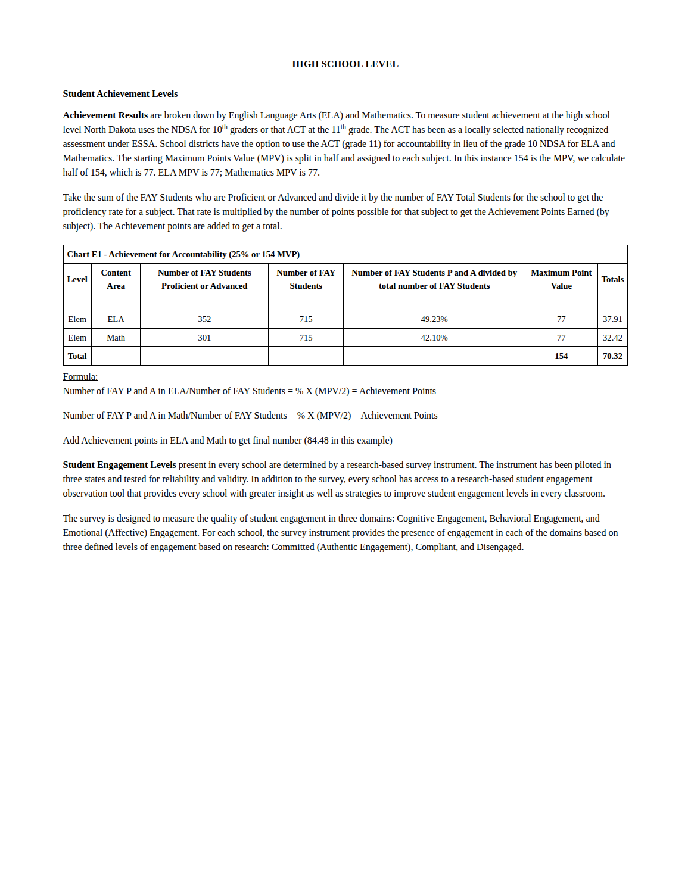HIGH SCHOOL LEVEL
Student Achievement Levels
Achievement Results are broken down by English Language Arts (ELA) and Mathematics. To measure student achievement at the high school level North Dakota uses the NDSA for 10th graders or that ACT at the 11th grade. The ACT has been as a locally selected nationally recognized assessment under ESSA. School districts have the option to use the ACT (grade 11) for accountability in lieu of the grade 10 NDSA for ELA and Mathematics. The starting Maximum Points Value (MPV) is split in half and assigned to each subject. In this instance 154 is the MPV, we calculate half of 154, which is 77. ELA MPV is 77; Mathematics MPV is 77.
Take the sum of the FAY Students who are Proficient or Advanced and divide it by the number of FAY Total Students for the school to get the proficiency rate for a subject. That rate is multiplied by the number of points possible for that subject to get the Achievement Points Earned (by subject). The Achievement points are added to get a total.
Chart E1 - Achievement for Accountability (25% or 154 MVP)
| Level | Content Area | Number of FAY Students Proficient or Advanced | Number of FAY Students | Number of FAY Students P and A divided by total number of FAY Students | Maximum Point Value | Totals |
| --- | --- | --- | --- | --- | --- | --- |
| Elem | ELA | 352 | 715 | 49.23% | 77 | 37.91 |
| Elem | Math | 301 | 715 | 42.10% | 77 | 32.42 |
| Total | | | | | 154 | 70.32 |
Formula:
Number of FAY P and A in ELA/Number of FAY Students = % X (MPV/2) = Achievement Points
Number of FAY P and A in Math/Number of FAY Students = % X (MPV/2) = Achievement Points
Add Achievement points in ELA and Math to get final number (84.48 in this example)
Student Engagement Levels present in every school are determined by a research-based survey instrument. The instrument has been piloted in three states and tested for reliability and validity. In addition to the survey, every school has access to a research-based student engagement observation tool that provides every school with greater insight as well as strategies to improve student engagement levels in every classroom.
The survey is designed to measure the quality of student engagement in three domains: Cognitive Engagement, Behavioral Engagement, and Emotional (Affective) Engagement. For each school, the survey instrument provides the presence of engagement in each of the domains based on three defined levels of engagement based on research: Committed (Authentic Engagement), Compliant, and Disengaged.